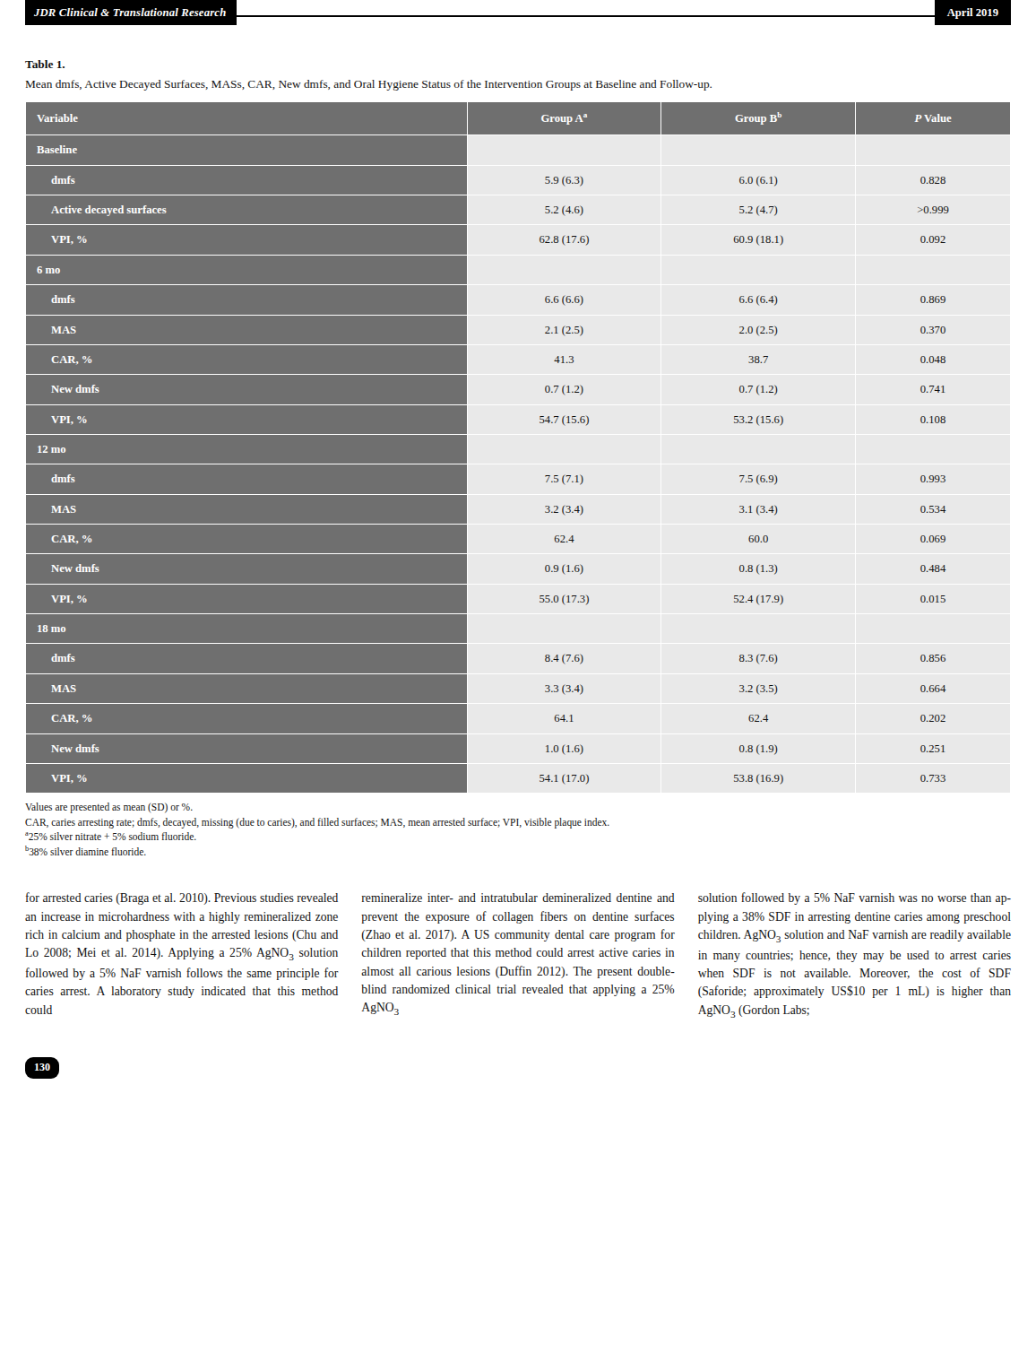JDR Clinical & Translational Research
April 2019
Table 1. Mean dmfs, Active Decayed Surfaces, MASs, CAR, New dmfs, and Oral Hygiene Status of the Intervention Groups at Baseline and Follow-up.
| Variable | Group A a | Group B b | P Value |
| --- | --- | --- | --- |
| Baseline | | | |
| dmfs | 5.9 (6.3) | 6.0 (6.1) | 0.828 |
| Active decayed surfaces | 5.2 (4.6) | 5.2 (4.7) | >0.999 |
| VPI, % | 62.8 (17.6) | 60.9 (18.1) | 0.092 |
| 6 mo | | | |
| dmfs | 6.6 (6.6) | 6.6 (6.4) | 0.869 |
| MAS | 2.1 (2.5) | 2.0 (2.5) | 0.370 |
| CAR, % | 41.3 | 38.7 | 0.048 |
| New dmfs | 0.7 (1.2) | 0.7 (1.2) | 0.741 |
| VPI, % | 54.7 (15.6) | 53.2 (15.6) | 0.108 |
| 12 mo | | | |
| dmfs | 7.5 (7.1) | 7.5 (6.9) | 0.993 |
| MAS | 3.2 (3.4) | 3.1 (3.4) | 0.534 |
| CAR, % | 62.4 | 60.0 | 0.069 |
| New dmfs | 0.9 (1.6) | 0.8 (1.3) | 0.484 |
| VPI, % | 55.0 (17.3) | 52.4 (17.9) | 0.015 |
| 18 mo | | | |
| dmfs | 8.4 (7.6) | 8.3 (7.6) | 0.856 |
| MAS | 3.3 (3.4) | 3.2 (3.5) | 0.664 |
| CAR, % | 64.1 | 62.4 | 0.202 |
| New dmfs | 1.0 (1.6) | 0.8 (1.9) | 0.251 |
| VPI, % | 54.1 (17.0) | 53.8 (16.9) | 0.733 |
Values are presented as mean (SD) or %.
CAR, caries arresting rate; dmfs, decayed, missing (due to caries), and filled surfaces; MAS, mean arrested surface; VPI, visible plaque index.
a25% silver nitrate + 5% sodium fluoride.
b38% silver diamine fluoride.
for arrested caries (Braga et al. 2010). Previous studies revealed an increase in microhardness with a highly remineralized zone rich in calcium and phosphate in the arrested lesions (Chu and Lo 2008; Mei et al. 2014). Applying a 25% AgNO3 solution followed by a 5% NaF varnish follows the same principle for caries arrest. A laboratory study indicated that this method could
remineralize inter- and intratubular demineralized dentine and prevent the exposure of collagen fibers on dentine surfaces (Zhao et al. 2017). A US community dental care program for children reported that this method could arrest active caries in almost all carious lesions (Duffin 2012). The present double-blind randomized clinical trial revealed that applying a 25% AgNO3
solution followed by a 5% NaF varnish was no worse than applying a 38% SDF in arresting dentine caries among preschool children. AgNO3 solution and NaF varnish are readily available in many countries; hence, they may be used to arrest caries when SDF is not available. Moreover, the cost of SDF (Saforide; approximately US$10 per 1 mL) is higher than AgNO3 (Gordon Labs;
130